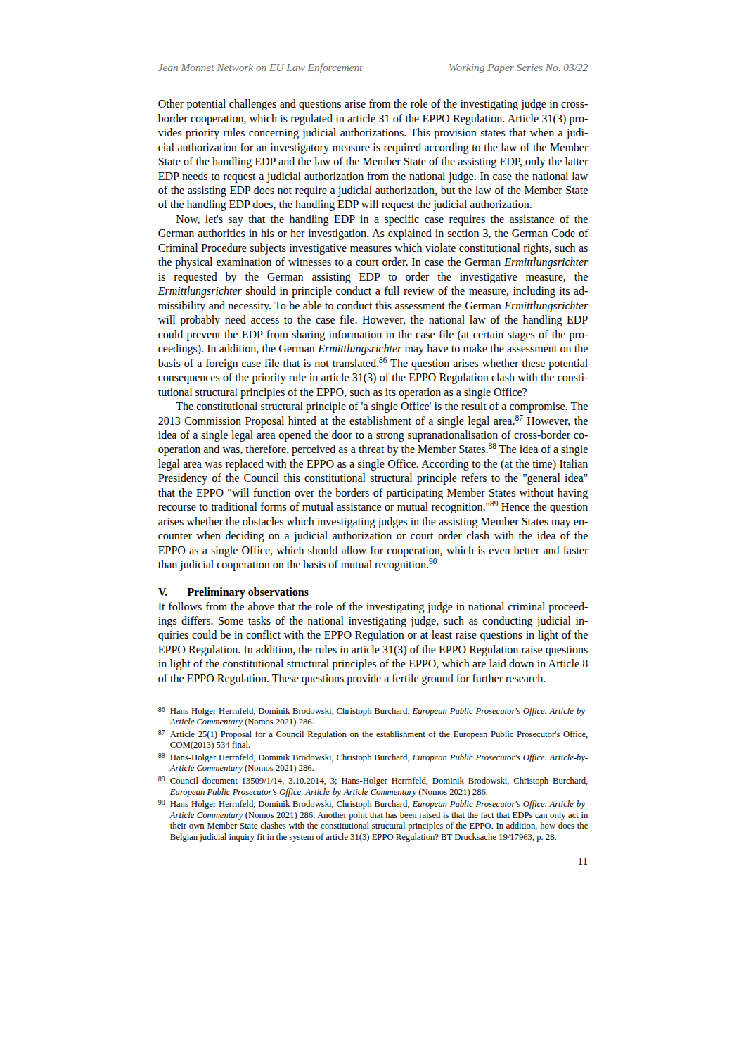Jean Monnet Network on EU Law Enforcement
Working Paper Series No. 03/22
Other potential challenges and questions arise from the role of the investigating judge in cross-border cooperation, which is regulated in article 31 of the EPPO Regulation. Article 31(3) provides priority rules concerning judicial authorizations. This provision states that when a judicial authorization for an investigatory measure is required according to the law of the Member State of the handling EDP and the law of the Member State of the assisting EDP, only the latter EDP needs to request a judicial authorization from the national judge. In case the national law of the assisting EDP does not require a judicial authorization, but the law of the Member State of the handling EDP does, the handling EDP will request the judicial authorization.
Now, let's say that the handling EDP in a specific case requires the assistance of the German authorities in his or her investigation. As explained in section 3, the German Code of Criminal Procedure subjects investigative measures which violate constitutional rights, such as the physical examination of witnesses to a court order. In case the German Ermittlungsrichter is requested by the German assisting EDP to order the investigative measure, the Ermittlungsrichter should in principle conduct a full review of the measure, including its admissibility and necessity. To be able to conduct this assessment the German Ermittlungsrichter will probably need access to the case file. However, the national law of the handling EDP could prevent the EDP from sharing information in the case file (at certain stages of the proceedings). In addition, the German Ermittlungsrichter may have to make the assessment on the basis of a foreign case file that is not translated.86 The question arises whether these potential consequences of the priority rule in article 31(3) of the EPPO Regulation clash with the constitutional structural principles of the EPPO, such as its operation as a single Office?
The constitutional structural principle of 'a single Office' is the result of a compromise. The 2013 Commission Proposal hinted at the establishment of a single legal area.87 However, the idea of a single legal area opened the door to a strong supranationalisation of cross-border cooperation and was, therefore, perceived as a threat by the Member States.88 The idea of a single legal area was replaced with the EPPO as a single Office. According to the (at the time) Italian Presidency of the Council this constitutional structural principle refers to the "general idea" that the EPPO "will function over the borders of participating Member States without having recourse to traditional forms of mutual assistance or mutual recognition."89 Hence the question arises whether the obstacles which investigating judges in the assisting Member States may encounter when deciding on a judicial authorization or court order clash with the idea of the EPPO as a single Office, which should allow for cooperation, which is even better and faster than judicial cooperation on the basis of mutual recognition.90
V. Preliminary observations
It follows from the above that the role of the investigating judge in national criminal proceedings differs. Some tasks of the national investigating judge, such as conducting judicial inquiries could be in conflict with the EPPO Regulation or at least raise questions in light of the EPPO Regulation. In addition, the rules in article 31(3) of the EPPO Regulation raise questions in light of the constitutional structural principles of the EPPO, which are laid down in Article 8 of the EPPO Regulation. These questions provide a fertile ground for further research.
86 Hans-Holger Herrnfeld, Dominik Brodowski, Christoph Burchard, European Public Prosecutor's Office. Article-by-Article Commentary (Nomos 2021) 286.
87 Article 25(1) Proposal for a Council Regulation on the establishment of the European Public Prosecutor's Office, COM(2013) 534 final.
88 Hans-Holger Herrnfeld, Dominik Brodowski, Christoph Burchard, European Public Prosecutor's Office. Article-by-Article Commentary (Nomos 2021) 286.
89 Council document 13509/1/14, 3.10.2014, 3; Hans-Holger Herrnfeld, Dominik Brodowski, Christoph Burchard, European Public Prosecutor's Office. Article-by-Article Commentary (Nomos 2021) 286.
90 Hans-Holger Herrnfeld, Dominik Brodowski, Christoph Burchard, European Public Prosecutor's Office. Article-by-Article Commentary (Nomos 2021) 286. Another point that has been raised is that the fact that EDPs can only act in their own Member State clashes with the constitutional structural principles of the EPPO. In addition, how does the Belgian judicial inquiry fit in the system of article 31(3) EPPO Regulation? BT Drucksache 19/17963, p. 28.
11